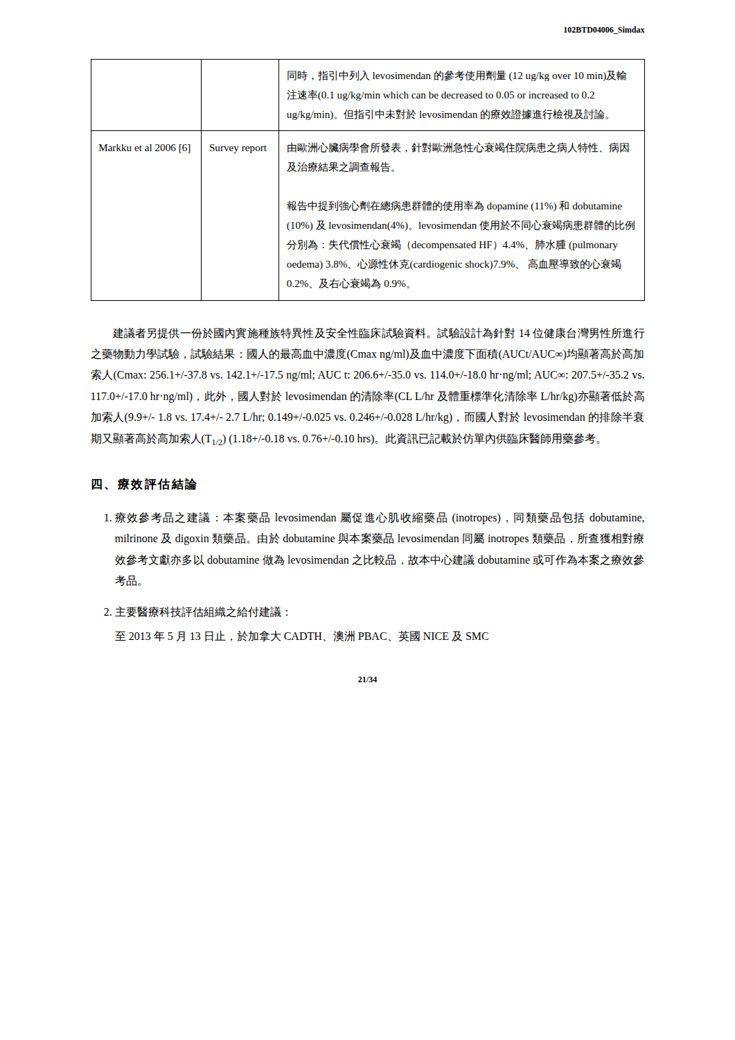102BTD04006_Simdax
| | | 同時，指引中列入 levosimendan 的參考使用劑量 (12 ug/kg over 10 min)及輸注速率(0.1 ug/kg/min which can be decreased to 0.05 or increased to 0.2 ug/kg/min)。但指引中未對於 levosimendan 的療效證據進行檢視及討論。 |
| Markku et al 2006 [6] | Survey report | 由歐洲心臟病學會所發表，針對歐洲急性心衰竭住院病患之病人特性、病因及治療結果之調查報告。 報告中提到強心劑在總病患群體的使用率為 dopamine (11%) 和 dobutamine (10%) 及 levosimendan(4%)。levosimendan 使用於不同心衰竭病患群體的比例分別為：失代償性心衰竭（decompensated HF）4.4%、肺水腫 (pulmonary oedema) 3.8%、心源性休克(cardiogenic shock)7.9%、 高血壓導致的心衰竭 0.2%、及右心衰竭為 0.9%。 |
建議者另提供一份於國內實施種族特異性及安全性臨床試驗資料。試驗設計為針對 14 位健康台灣男性所進行之藥物動力學試驗，試驗結果：國人的最高血中濃度(Cmax ng/ml)及血中濃度下面積(AUCt/AUC∞)均顯著高於高加索人(Cmax: 256.1+/-37.8 vs. 142.1+/-17.5 ng/ml; AUC t: 206.6+/-35.0 vs. 114.0+/-18.0 hr·ng/ml; AUC∞: 207.5+/-35.2 vs. 117.0+/-17.0 hr·ng/ml)，此外，國人對於 levosimendan 的清除率(CL L/hr 及體重標準化清除率 L/hr/kg)亦顯著低於高加索人(9.9+/- 1.8 vs. 17.4+/- 2.7 L/hr; 0.149+/-0.025 vs. 0.246+/-0.028 L/hr/kg)，而國人對於 levosimendan 的排除半衰期又顯著高於高加索人(T1/2) (1.18+/-0.18 vs. 0.76+/-0.10 hrs)。此資訊已記載於仿單內供臨床醫師用藥參考。
四、療效評估結論
療效參考品之建議：本案藥品 levosimendan 屬促進心肌收縮藥品 (inotropes)，同類藥品包括 dobutamine, milrinone 及 digoxin 類藥品。由於 dobutamine 與本案藥品 levosimendan 同屬 inotropes 類藥品，所查獲相對療效參考文獻亦多以 dobutamine 做為 levosimendan 之比較品，故本中心建議 dobutamine 或可作為本案之療效參考品。
主要醫療科技評估組織之給付建議：
至 2013 年 5 月 13 日止，於加拿大 CADTH、澳洲 PBAC、英國 NICE 及 SMC
21/34